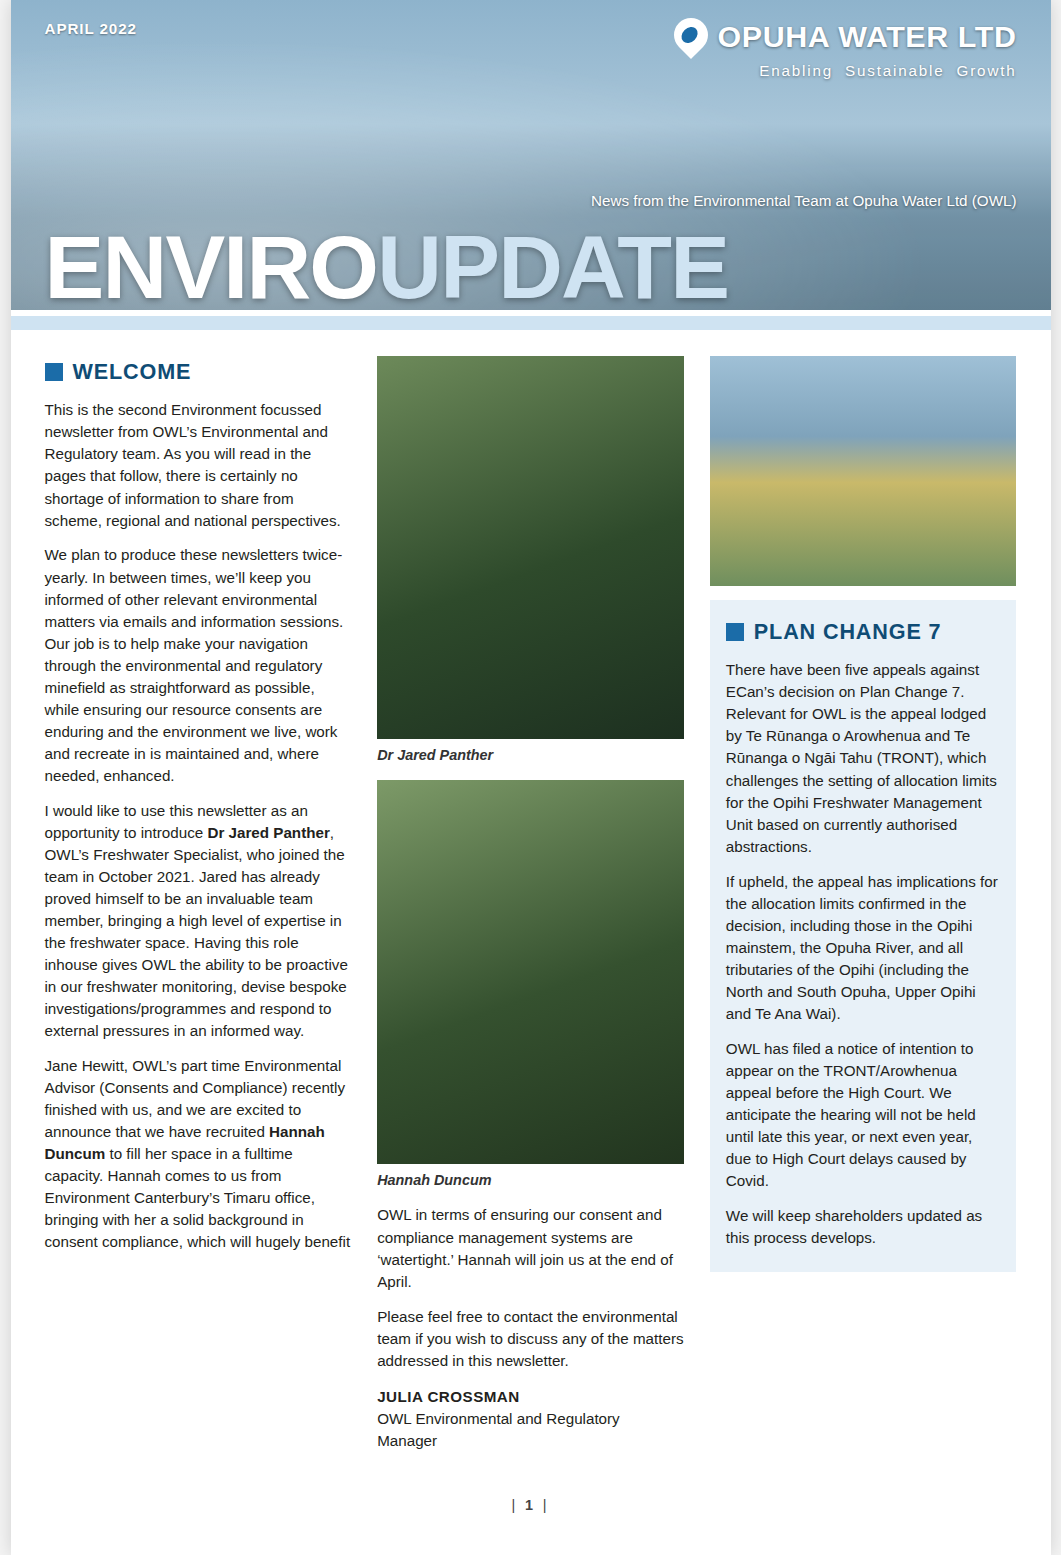APRIL 2022
OPUHA WATER LTD
Enabling Sustainable Growth
News from the Environmental Team at Opuha Water Ltd (OWL)
ENVIROUPDATE
Welcome
This is the second Environment focussed newsletter from OWL’s Environmental and Regulatory team. As you will read in the pages that follow, there is certainly no shortage of information to share from scheme, regional and national perspectives.
We plan to produce these newsletters twice-yearly. In between times, we’ll keep you informed of other relevant environmental matters via emails and information sessions. Our job is to help make your navigation through the environmental and regulatory minefield as straightforward as possible, while ensuring our resource consents are enduring and the environment we live, work and recreate in is maintained and, where needed, enhanced.
I would like to use this newsletter as an opportunity to introduce Dr Jared Panther, OWL’s Freshwater Specialist, who joined the team in October 2021. Jared has already proved himself to be an invaluable team member, bringing a high level of expertise in the freshwater space. Having this role inhouse gives OWL the ability to be proactive in our freshwater monitoring, devise bespoke investigations/programmes and respond to external pressures in an informed way.
Jane Hewitt, OWL’s part time Environmental Advisor (Consents and Compliance) recently finished with us, and we are excited to announce that we have recruited Hannah Duncum to fill her space in a fulltime capacity. Hannah comes to us from Environment Canterbury’s Timaru office, bringing with her a solid background in consent compliance, which will hugely benefit
Dr Jared Panther
Hannah Duncum
OWL in terms of ensuring our consent and compliance management systems are ‘watertight.’ Hannah will join us at the end of April.
Please feel free to contact the environmental team if you wish to discuss any of the matters addressed in this newsletter.
Julia Crossman
OWL Environmental and Regulatory Manager
Plan Change 7
There have been five appeals against ECan’s decision on Plan Change 7. Relevant for OWL is the appeal lodged by Te Rūnanga o Arowhenua and Te Rūnanga o Ngāi Tahu (TRONT), which challenges the setting of allocation limits for the Opihi Freshwater Management Unit based on currently authorised abstractions.
If upheld, the appeal has implications for the allocation limits confirmed in the decision, including those in the Opihi mainstem, the Opuha River, and all tributaries of the Opihi (including the North and South Opuha, Upper Opihi and Te Ana Wai).
OWL has filed a notice of intention to appear on the TRONT/Arowhenua appeal before the High Court. We anticipate the hearing will not be held until late this year, or next even year, due to High Court delays caused by Covid.
We will keep shareholders updated as this process develops.
| 1 |